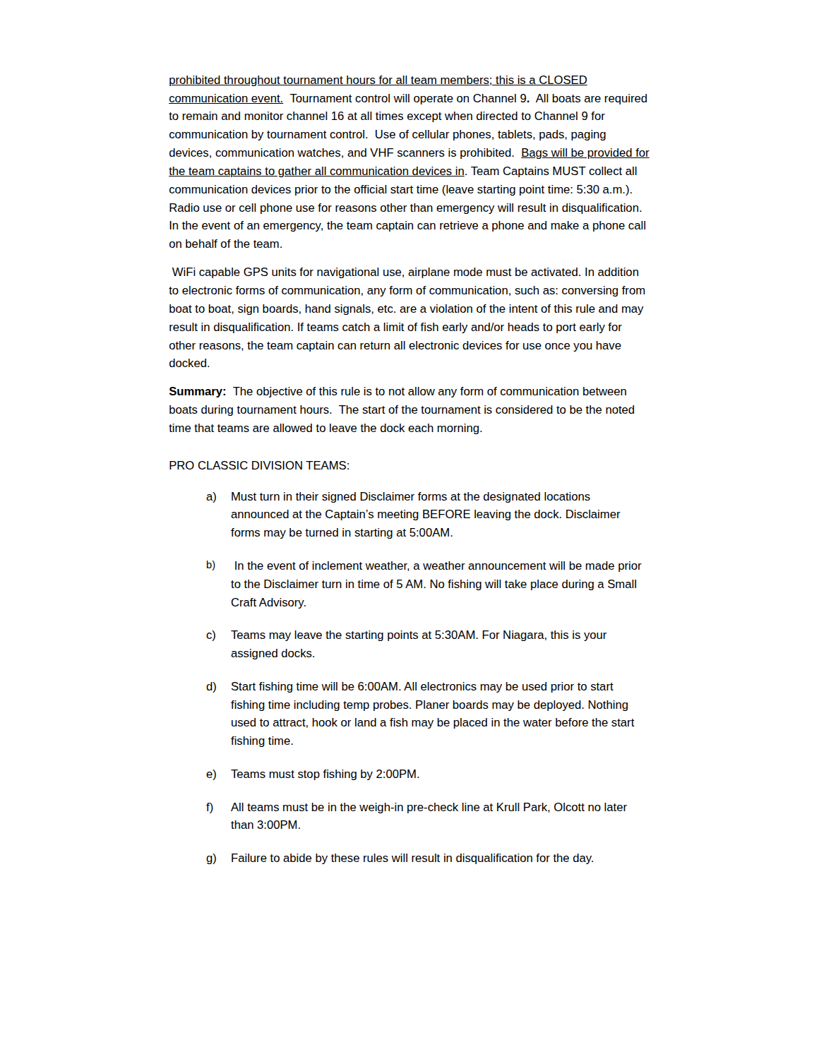prohibited throughout tournament hours for all team members; this is a CLOSED communication event. Tournament control will operate on Channel 9. All boats are required to remain and monitor channel 16 at all times except when directed to Channel 9 for communication by tournament control. Use of cellular phones, tablets, pads, paging devices, communication watches, and VHF scanners is prohibited. Bags will be provided for the team captains to gather all communication devices in. Team Captains MUST collect all communication devices prior to the official start time (leave starting point time: 5:30 a.m.). Radio use or cell phone use for reasons other than emergency will result in disqualification. In the event of an emergency, the team captain can retrieve a phone and make a phone call on behalf of the team.
WiFi capable GPS units for navigational use, airplane mode must be activated. In addition to electronic forms of communication, any form of communication, such as: conversing from boat to boat, sign boards, hand signals, etc. are a violation of the intent of this rule and may result in disqualification. If teams catch a limit of fish early and/or heads to port early for other reasons, the team captain can return all electronic devices for use once you have docked.
Summary: The objective of this rule is to not allow any form of communication between boats during tournament hours. The start of the tournament is considered to be the noted time that teams are allowed to leave the dock each morning.
PRO CLASSIC DIVISION TEAMS:
a) Must turn in their signed Disclaimer forms at the designated locations announced at the Captain’s meeting BEFORE leaving the dock. Disclaimer forms may be turned in starting at 5:00AM.
b) In the event of inclement weather, a weather announcement will be made prior to the Disclaimer turn in time of 5 AM. No fishing will take place during a Small Craft Advisory.
c) Teams may leave the starting points at 5:30AM. For Niagara, this is your assigned docks.
d) Start fishing time will be 6:00AM. All electronics may be used prior to start fishing time including temp probes. Planer boards may be deployed. Nothing used to attract, hook or land a fish may be placed in the water before the start fishing time.
e) Teams must stop fishing by 2:00PM.
f) All teams must be in the weigh-in pre-check line at Krull Park, Olcott no later than 3:00PM.
g) Failure to abide by these rules will result in disqualification for the day.